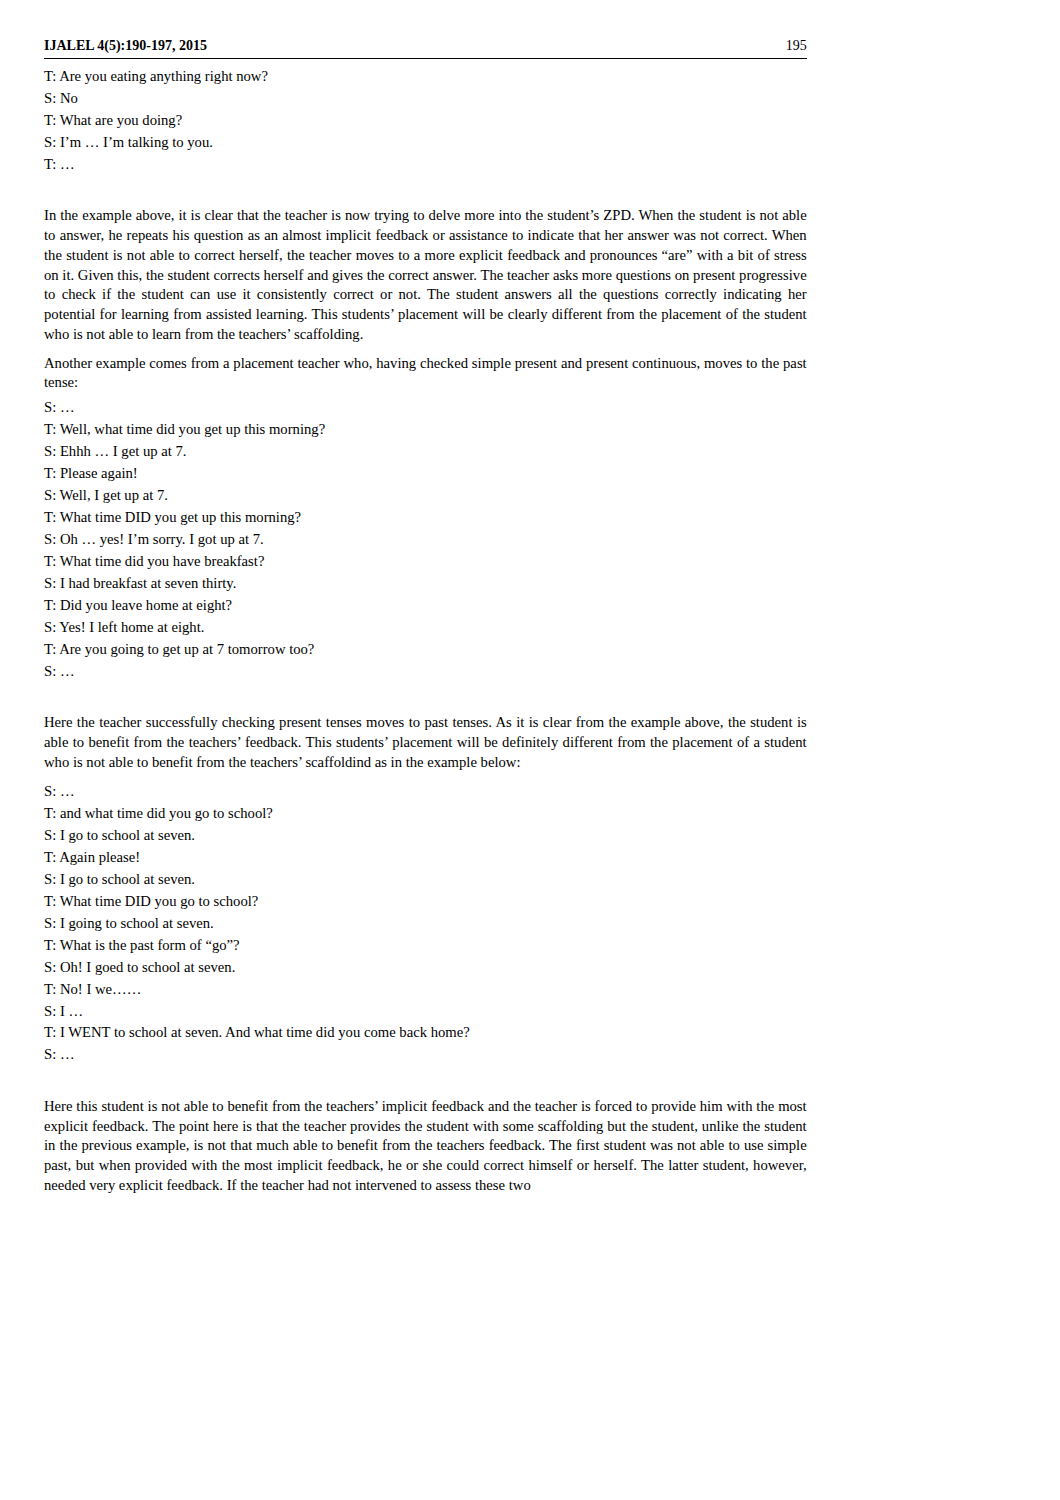IJALEL 4(5):190-197, 2015 195
T: Are you eating anything right now?
S: No
T: What are you doing?
S: I’m … I’m talking to you.
T: …
In the example above, it is clear that the teacher is now trying to delve more into the student’s ZPD. When the student is not able to answer, he repeats his question as an almost implicit feedback or assistance to indicate that her answer was not correct. When the student is not able to correct herself, the teacher moves to a more explicit feedback and pronounces “are” with a bit of stress on it. Given this, the student corrects herself and gives the correct answer. The teacher asks more questions on present progressive to check if the student can use it consistently correct or not. The student answers all the questions correctly indicating her potential for learning from assisted learning. This students’ placement will be clearly different from the placement of the student who is not able to learn from the teachers’ scaffolding.
Another example comes from a placement teacher who, having checked simple present and present continuous, moves to the past tense:
S: …
T: Well, what time did you get up this morning?
S: Ehhh … I get up at 7.
T: Please again!
S: Well, I get up at 7.
T: What time DID you get up this morning?
S: Oh … yes! I’m sorry. I got up at 7.
T: What time did you have breakfast?
S: I had breakfast at seven thirty.
T: Did you leave home at eight?
S: Yes! I left home at eight.
T: Are you going to get up at 7 tomorrow too?
S: …
Here the teacher successfully checking present tenses moves to past tenses. As it is clear from the example above, the student is able to benefit from the teachers’ feedback. This students’ placement will be definitely different from the placement of a student who is not able to benefit from the teachers’ scaffoldind as in the example below:
S: …
T: and what time did you go to school?
S: I go to school at seven.
T: Again please!
S: I go to school at seven.
T: What time DID you go to school?
S: I going to school at seven.
T: What is the past form of “go”?
S: Oh! I goed to school at seven.
T: No! I we……
S: I …
T: I WENT to school at seven. And what time did you come back home?
S: …
Here this student is not able to benefit from the teachers’ implicit feedback and the teacher is forced to provide him with the most explicit feedback. The point here is that the teacher provides the student with some scaffolding but the student, unlike the student in the previous example, is not that much able to benefit from the teachers feedback. The first student was not able to use simple past, but when provided with the most implicit feedback, he or she could correct himself or herself. The latter student, however, needed very explicit feedback. If the teacher had not intervened to assess these two